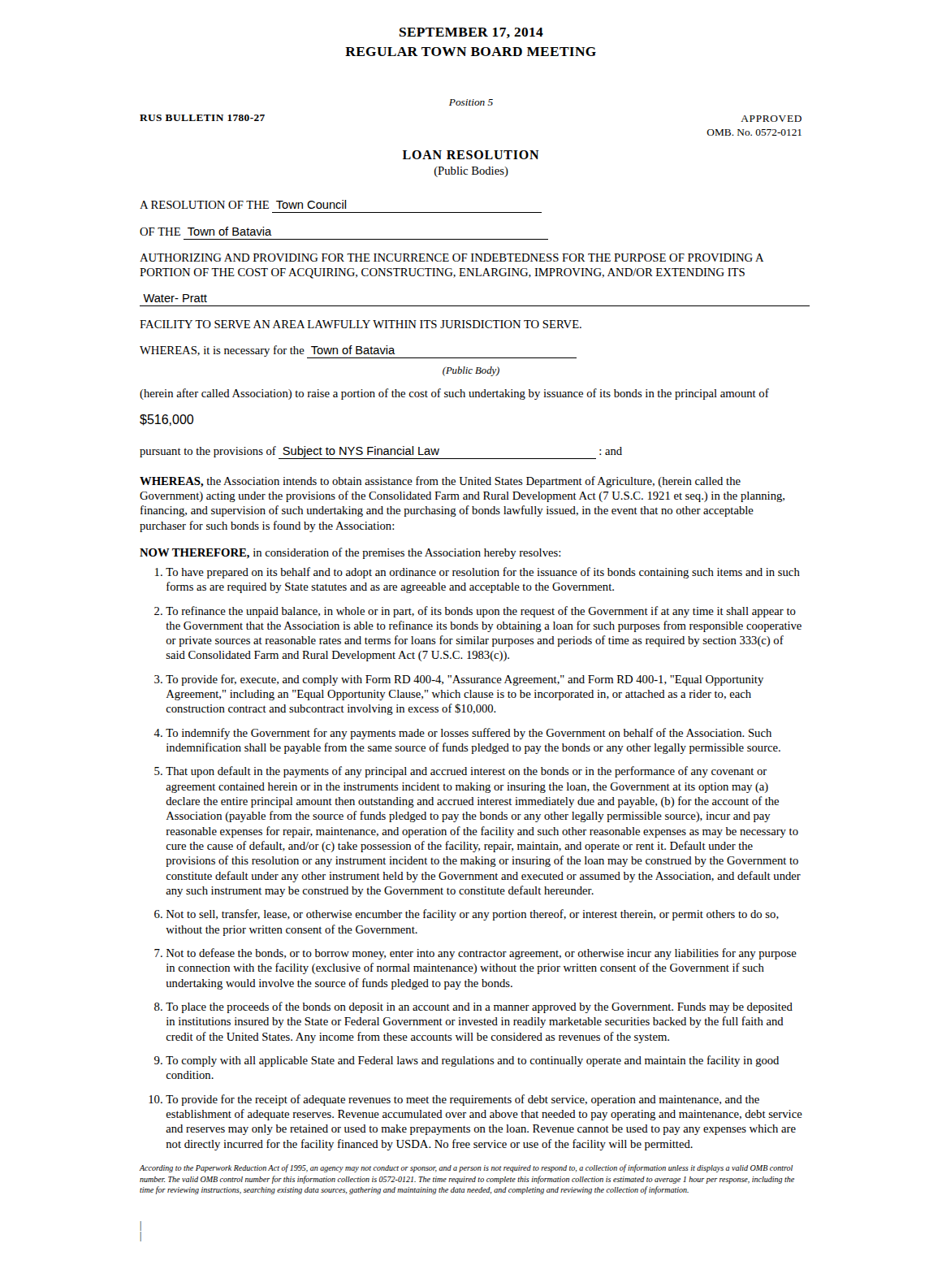SEPTEMBER 17, 2014
REGULAR TOWN BOARD MEETING
Position 5
RUS BULLETIN 1780-27
APPROVED
OMB. No. 0572-0121
LOAN RESOLUTION
(Public Bodies)
A RESOLUTION OF THE Town Council
OF THE Town of Batavia
AUTHORIZING AND PROVIDING FOR THE INCURRENCE OF INDEBTEDNESS FOR THE PURPOSE OF PROVIDING A PORTION OF THE COST OF ACQUIRING, CONSTRUCTING, ENLARGING, IMPROVING, AND/OR EXTENDING ITS
Water- Pratt
FACILITY TO SERVE AN AREA LAWFULLY WITHIN ITS JURISDICTION TO SERVE.
WHEREAS, it is necessary for the Town of Batavia
(Public Body)
(herein after called Association) to raise a portion of the cost of such undertaking by issuance of its bonds in the principal amount of
$516,000
pursuant to the provisions of Subject to NYS Financial Law : and
WHEREAS, the Association intends to obtain assistance from the United States Department of Agriculture, (herein called the Government) acting under the provisions of the Consolidated Farm and Rural Development Act (7 U.S.C. 1921 et seq.) in the planning, financing, and supervision of such undertaking and the purchasing of bonds lawfully issued, in the event that no other acceptable purchaser for such bonds is found by the Association:
NOW THEREFORE, in consideration of the premises the Association hereby resolves:
To have prepared on its behalf and to adopt an ordinance or resolution for the issuance of its bonds containing such items and in such forms as are required by State statutes and as are agreeable and acceptable to the Government.
To refinance the unpaid balance, in whole or in part, of its bonds upon the request of the Government if at any time it shall appear to the Government that the Association is able to refinance its bonds by obtaining a loan for such purposes from responsible cooperative or private sources at reasonable rates and terms for loans for similar purposes and periods of time as required by section 333(c) of said Consolidated Farm and Rural Development Act (7 U.S.C. 1983(c)).
To provide for, execute, and comply with Form RD 400-4, "Assurance Agreement," and Form RD 400-1, "Equal Opportunity Agreement," including an "Equal Opportunity Clause," which clause is to be incorporated in, or attached as a rider to, each construction contract and subcontract involving in excess of $10,000.
To indemnify the Government for any payments made or losses suffered by the Government on behalf of the Association. Such indemnification shall be payable from the same source of funds pledged to pay the bonds or any other legally permissible source.
That upon default in the payments of any principal and accrued interest on the bonds or in the performance of any covenant or agreement contained herein or in the instruments incident to making or insuring the loan, the Government at its option may (a) declare the entire principal amount then outstanding and accrued interest immediately due and payable, (b) for the account of the Association (payable from the source of funds pledged to pay the bonds or any other legally permissible source), incur and pay reasonable expenses for repair, maintenance, and operation of the facility and such other reasonable expenses as may be necessary to cure the cause of default, and/or (c) take possession of the facility, repair, maintain, and operate or rent it. Default under the provisions of this resolution or any instrument incident to the making or insuring of the loan may be construed by the Government to constitute default under any other instrument held by the Government and executed or assumed by the Association, and default under any such instrument may be construed by the Government to constitute default hereunder.
Not to sell, transfer, lease, or otherwise encumber the facility or any portion thereof, or interest therein, or permit others to do so, without the prior written consent of the Government.
Not to defease the bonds, or to borrow money, enter into any contractor agreement, or otherwise incur any liabilities for any purpose in connection with the facility (exclusive of normal maintenance) without the prior written consent of the Government if such undertaking would involve the source of funds pledged to pay the bonds.
To place the proceeds of the bonds on deposit in an account and in a manner approved by the Government. Funds may be deposited in institutions insured by the State or Federal Government or invested in readily marketable securities backed by the full faith and credit of the United States. Any income from these accounts will be considered as revenues of the system.
To comply with all applicable State and Federal laws and regulations and to continually operate and maintain the facility in good condition.
To provide for the receipt of adequate revenues to meet the requirements of debt service, operation and maintenance, and the establishment of adequate reserves. Revenue accumulated over and above that needed to pay operating and maintenance, debt service and reserves may only be retained or used to make prepayments on the loan. Revenue cannot be used to pay any expenses which are not directly incurred for the facility financed by USDA. No free service or use of the facility will be permitted.
According to the Paperwork Reduction Act of 1995, an agency may not conduct or sponsor, and a person is not required to respond to, a collection of information unless it displays a valid OMB control number. The valid OMB control number for this information collection is 0572-0121. The time required to complete this information collection is estimated to average 1 hour per response, including the time for reviewing instructions, searching existing data sources, gathering and maintaining the data needed, and completing and reviewing the collection of information.
| |